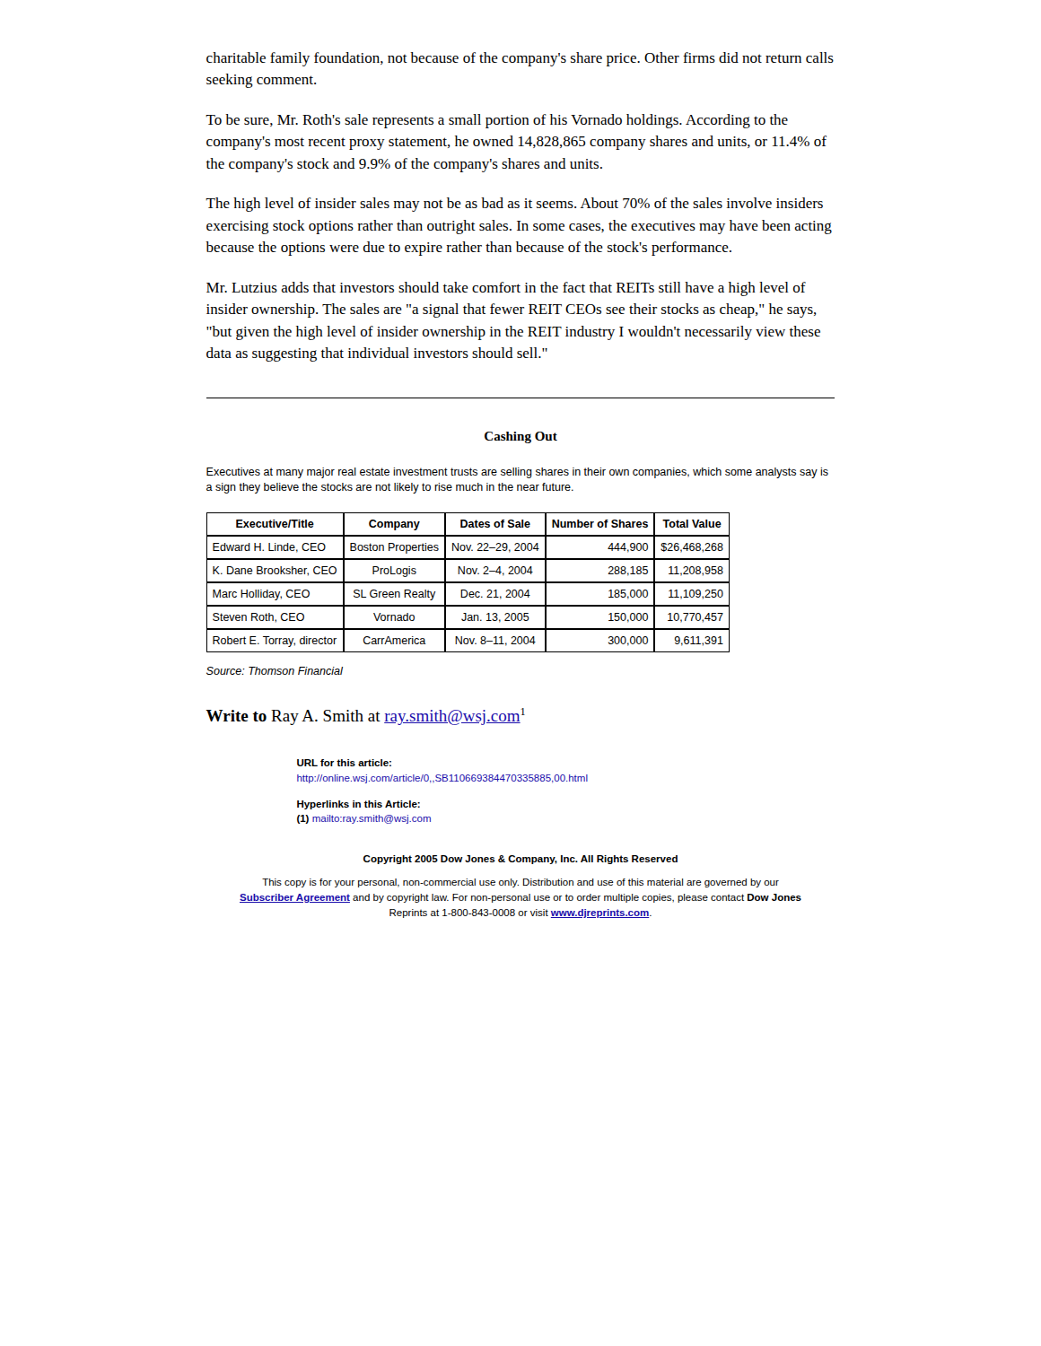charitable family foundation, not because of the company's share price. Other firms did not return calls seeking comment.
To be sure, Mr. Roth's sale represents a small portion of his Vornado holdings. According to the company's most recent proxy statement, he owned 14,828,865 company shares and units, or 11.4% of the company's stock and 9.9% of the company's shares and units.
The high level of insider sales may not be as bad as it seems. About 70% of the sales involve insiders exercising stock options rather than outright sales. In some cases, the executives may have been acting because the options were due to expire rather than because of the stock's performance.
Mr. Lutzius adds that investors should take comfort in the fact that REITs still have a high level of insider ownership. The sales are "a signal that fewer REIT CEOs see their stocks as cheap," he says, "but given the high level of insider ownership in the REIT industry I wouldn't necessarily view these data as suggesting that individual investors should sell."
Cashing Out
Executives at many major real estate investment trusts are selling shares in their own companies, which some analysts say is a sign they believe the stocks are not likely to rise much in the near future.
| Executive/Title | Company | Dates of Sale | Number of Shares | Total Value |
| --- | --- | --- | --- | --- |
| Edward H. Linde, CEO | Boston Properties | Nov. 22–29, 2004 | 444,900 | $26,468,268 |
| K. Dane Brooksher, CEO | ProLogis | Nov. 2–4, 2004 | 288,185 | 11,208,958 |
| Marc Holliday, CEO | SL Green Realty | Dec. 21, 2004 | 185,000 | 11,109,250 |
| Steven Roth, CEO | Vornado | Jan. 13, 2005 | 150,000 | 10,770,457 |
| Robert E. Torray, director | CarrAmerica | Nov. 8–11, 2004 | 300,000 | 9,611,391 |
Source: Thomson Financial
Write to Ray A. Smith at ray.smith@wsj.com1
URL for this article:
http://online.wsj.com/article/0,,SB110669384470335885,00.html
Hyperlinks in this Article:
(1) mailto:ray.smith@wsj.com
Copyright 2005 Dow Jones & Company, Inc. All Rights Reserved
This copy is for your personal, non-commercial use only. Distribution and use of this material are governed by our
Subscriber Agreement and by copyright law. For non-personal use or to order multiple copies, please contact Dow Jones
Reprints at 1-800-843-0008 or visit www.djreprints.com.